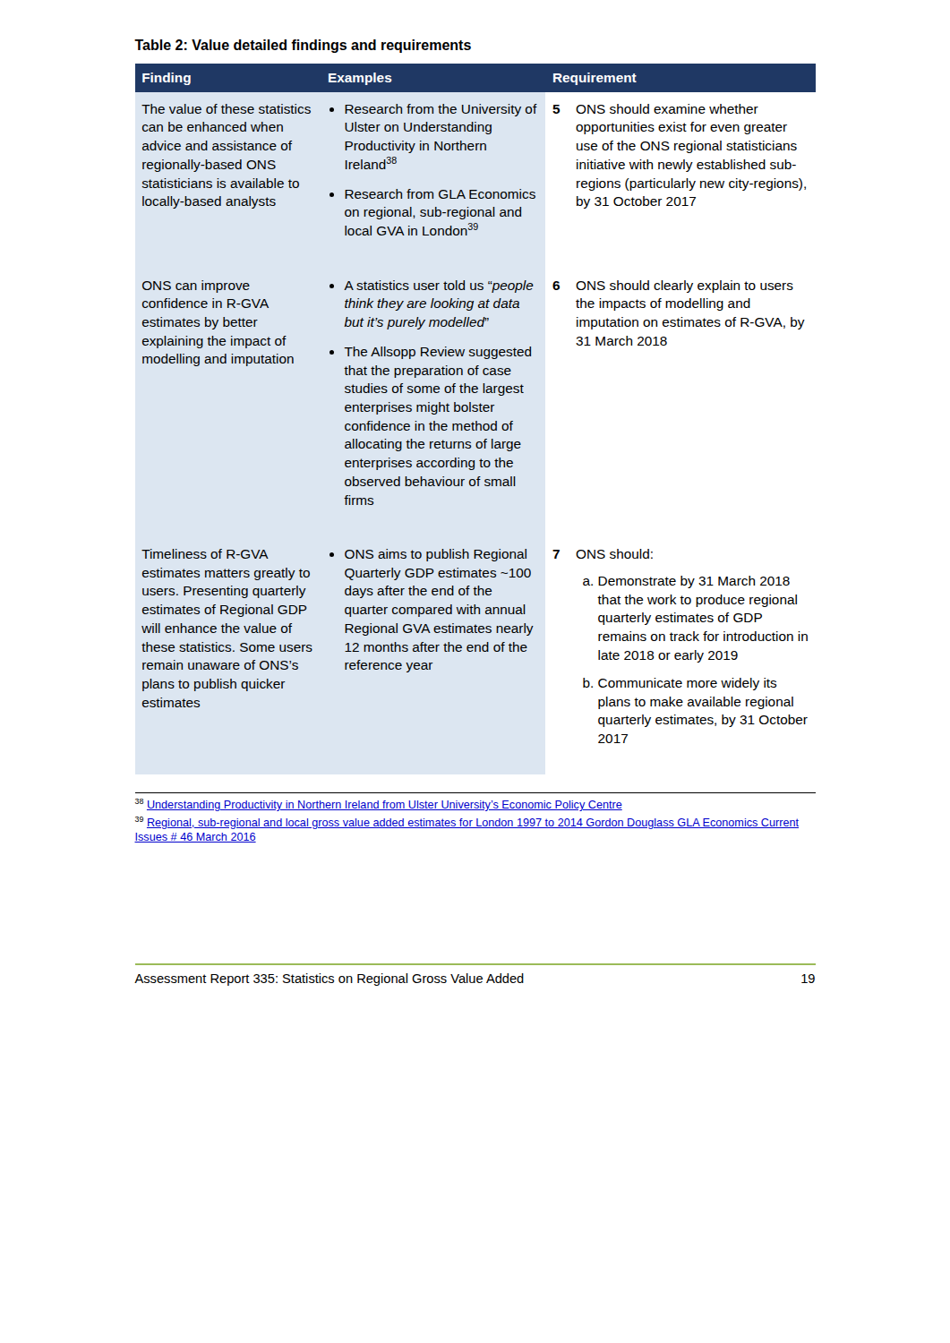Table 2: Value detailed findings and requirements
| Finding | Examples | Requirement |
| --- | --- | --- |
| The value of these statistics can be enhanced when advice and assistance of regionally-based ONS statisticians is available to locally-based analysts | Research from the University of Ulster on Understanding Productivity in Northern Ireland 38 Research from GLA Economics on regional, sub-regional and local GVA in London 39 | 5 ONS should examine whether opportunities exist for even greater use of the ONS regional statisticians initiative with newly established sub-regions (particularly new city-regions), by 31 October 2017 |
| ONS can improve confidence in R-GVA estimates by better explaining the impact of modelling and imputation | A statistics user told us “ people think they are looking at data but it’s purely modelled ” The Allsopp Review suggested that the preparation of case studies of some of the largest enterprises might bolster confidence in the method of allocating the returns of large enterprises according to the observed behaviour of small firms | 6 ONS should clearly explain to users the impacts of modelling and imputation on estimates of R-GVA, by 31 March 2018 |
| Timeliness of R-GVA estimates matters greatly to users. Presenting quarterly estimates of Regional GDP will enhance the value of these statistics. Some users remain unaware of ONS’s plans to publish quicker estimates | ONS aims to publish Regional Quarterly GDP estimates ~100 days after the end of the quarter compared with annual Regional GVA estimates nearly 12 months after the end of the reference year | 7 ONS should: Demonstrate by 31 March 2018 that the work to produce regional quarterly estimates of GDP remains on track for introduction in late 2018 or early 2019 Communicate more widely its plans to make available regional quarterly estimates, by 31 October 2017 |
38 Understanding Productivity in Northern Ireland from Ulster University’s Economic Policy Centre
39 Regional, sub-regional and local gross value added estimates for London 1997 to 2014 Gordon Douglass GLA Economics Current Issues # 46 March 2016
Assessment Report 335: Statistics on Regional Gross Value Added 19